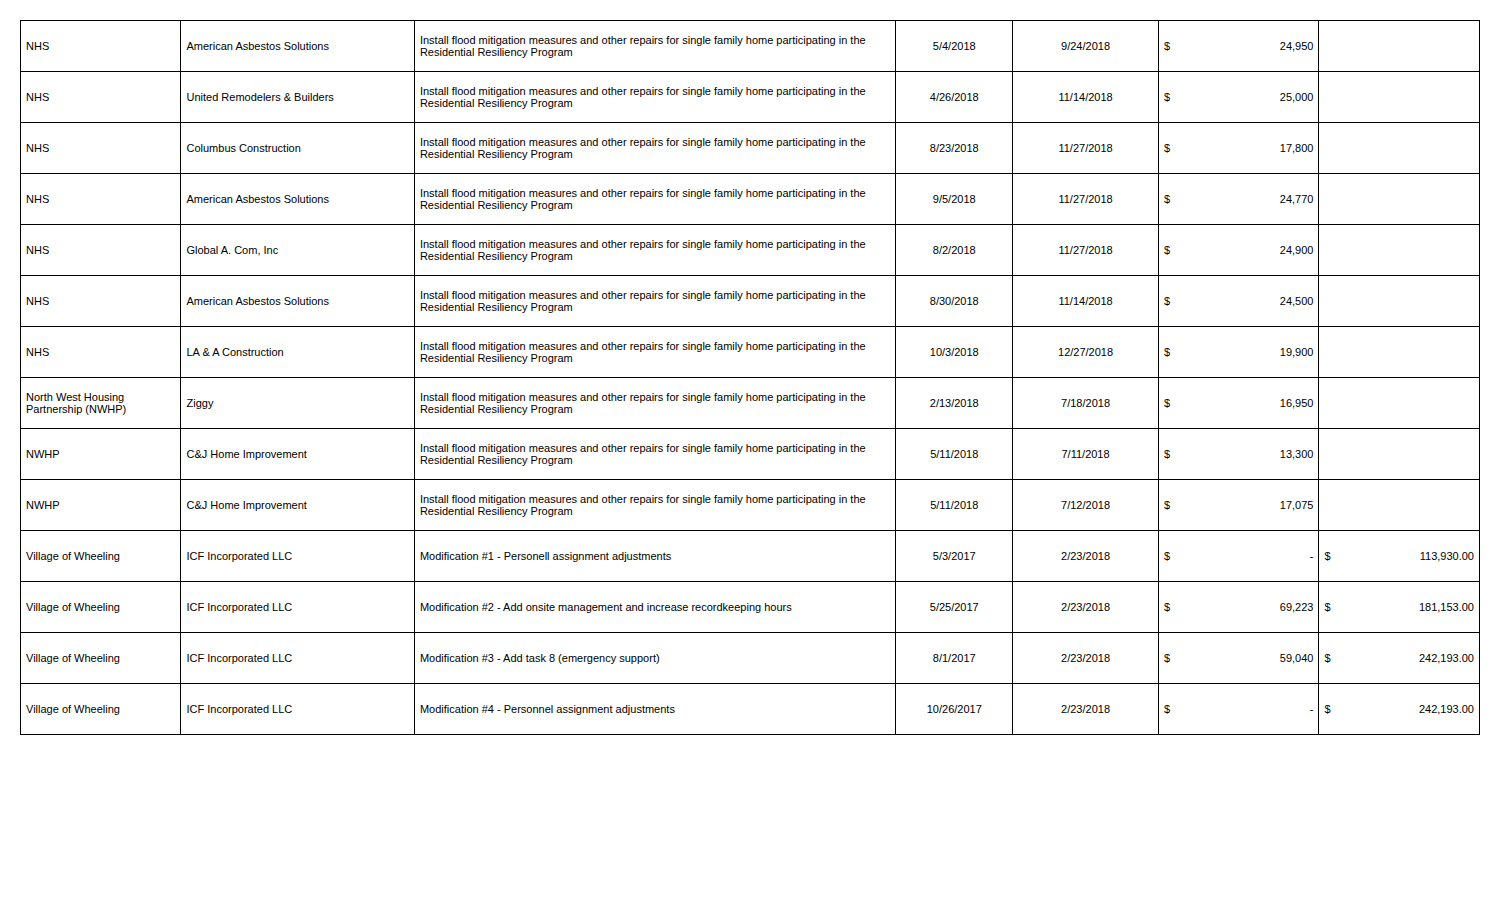| NHS | American Asbestos Solutions | Install flood mitigation measures and other repairs for single family home participating in the Residential Resiliency Program | 5/4/2018 | 9/24/2018 | $ 24,950 | |
| NHS | United Remodelers & Builders | Install flood mitigation measures and other repairs for single family home participating in the Residential Resiliency Program | 4/26/2018 | 11/14/2018 | $ 25,000 | |
| NHS | Columbus Construction | Install flood mitigation measures and other repairs for single family home participating in the Residential Resiliency Program | 8/23/2018 | 11/27/2018 | $ 17,800 | |
| NHS | American Asbestos Solutions | Install flood mitigation measures and other repairs for single family home participating in the Residential Resiliency Program | 9/5/2018 | 11/27/2018 | $ 24,770 | |
| NHS | Global A. Com, Inc | Install flood mitigation measures and other repairs for single family home participating in the Residential Resiliency Program | 8/2/2018 | 11/27/2018 | $ 24,900 | |
| NHS | American Asbestos Solutions | Install flood mitigation measures and other repairs for single family home participating in the Residential Resiliency Program | 8/30/2018 | 11/14/2018 | $ 24,500 | |
| NHS | LA & A Construction | Install flood mitigation measures and other repairs for single family home participating in the Residential Resiliency Program | 10/3/2018 | 12/27/2018 | $ 19,900 | |
| North West Housing Partnership (NWHP) | Ziggy | Install flood mitigation measures and other repairs for single family home participating in the Residential Resiliency Program | 2/13/2018 | 7/18/2018 | $ 16,950 | |
| NWHP | C&J Home Improvement | Install flood mitigation measures and other repairs for single family home participating in the Residential Resiliency Program | 5/11/2018 | 7/11/2018 | $ 13,300 | |
| NWHP | C&J Home Improvement | Install flood mitigation measures and other repairs for single family home participating in the Residential Resiliency Program | 5/11/2018 | 7/12/2018 | $ 17,075 | |
| Village of Wheeling | ICF Incorporated LLC | Modification #1 - Personell assignment adjustments | 5/3/2017 | 2/23/2018 | $ - | $ 113,930.00 |
| Village of Wheeling | ICF Incorporated LLC | Modification #2 - Add onsite management and increase recordkeeping hours | 5/25/2017 | 2/23/2018 | $ 69,223 | $ 181,153.00 |
| Village of Wheeling | ICF Incorporated LLC | Modification #3 - Add task 8 (emergency support) | 8/1/2017 | 2/23/2018 | $ 59,040 | $ 242,193.00 |
| Village of Wheeling | ICF Incorporated LLC | Modification #4 - Personnel assignment adjustments | 10/26/2017 | 2/23/2018 | $ - | $ 242,193.00 |